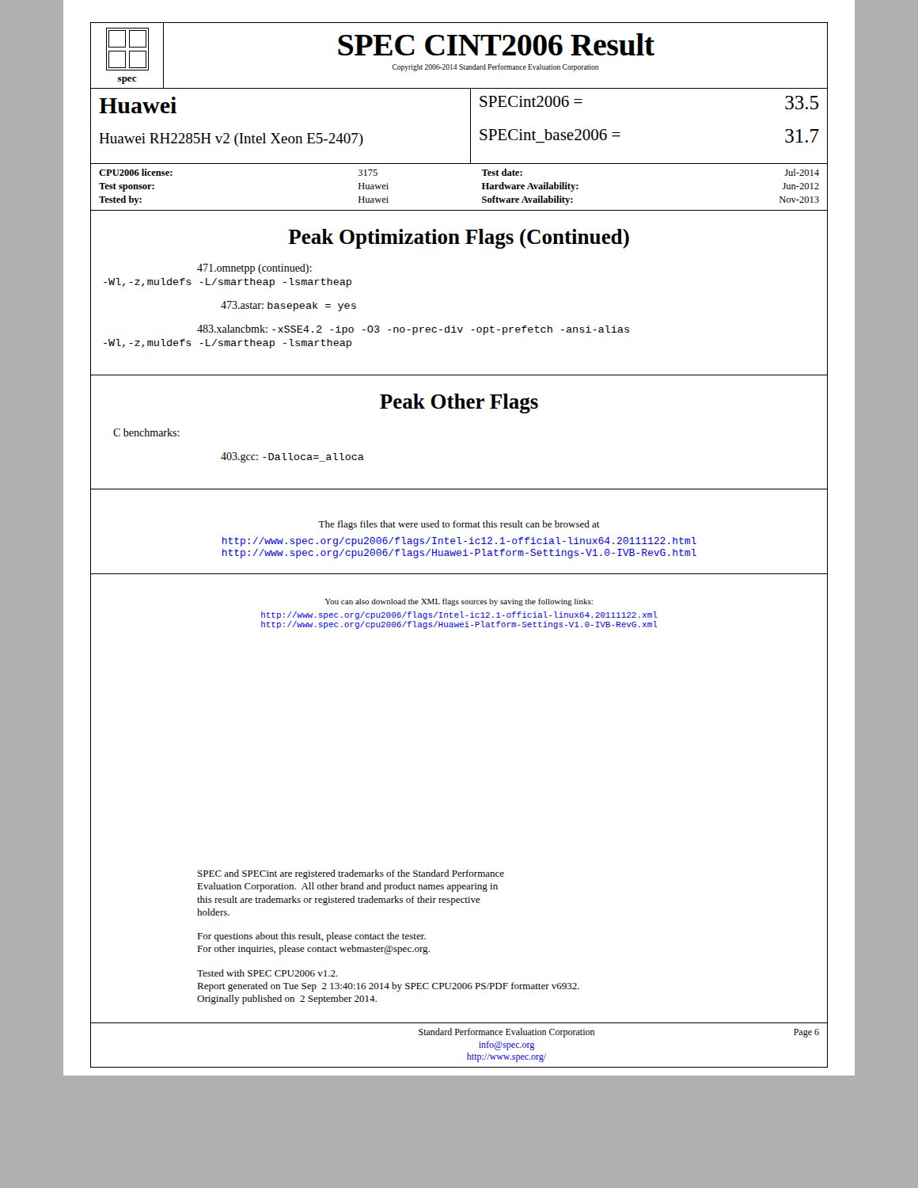spec
SPEC CINT2006 Result
Copyright 2006-2014 Standard Performance Evaluation Corporation
Huawei
Huawei RH2285H v2 (Intel Xeon E5-2407)
SPECint2006 =33.5
SPECint_base2006 =31.7
| CPU2006 license: | 3175 |
| Test sponsor: | Huawei |
| Tested by: | Huawei |
| Test date: | Jul-2014 |
| Hardware Availability: | Jun-2012 |
| Software Availability: | Nov-2013 |
Peak Optimization Flags (Continued)
471.omnetpp (continued):
-Wl,-z,muldefs -L/smartheap -lsmartheap
473.astar: basepeak = yes
483.xalancbmk: -xSSE4.2 -ipo -O3 -no-prec-div -opt-prefetch -ansi-alias
-Wl,-z,muldefs -L/smartheap -lsmartheap
Peak Other Flags
C benchmarks:
403.gcc: -Dalloca=_alloca
The flags files that were used to format this result can be browsed at
http://www.spec.org/cpu2006/flags/Intel-ic12.1-official-linux64.20111122.html
http://www.spec.org/cpu2006/flags/Huawei-Platform-Settings-V1.0-IVB-RevG.html
You can also download the XML flags sources by saving the following links:
http://www.spec.org/cpu2006/flags/Intel-ic12.1-official-linux64.20111122.xml http://www.spec.org/cpu2006/flags/Huawei-Platform-Settings-V1.0-IVB-RevG.xml
SPEC and SPECint are registered trademarks of the Standard Performance
Evaluation Corporation. All other brand and product names appearing in
this result are trademarks or registered trademarks of their respective
holders.
For questions about this result, please contact the tester.
For other inquiries, please contact webmaster@spec.org.
Tested with SPEC CPU2006 v1.2.
Report generated on Tue Sep 2 13:40:16 2014 by SPEC CPU2006 PS/PDF formatter v6932.
Originally published on 2 September 2014.
Standard Performance Evaluation Corporation
info@spec.org
http://www.spec.org/
Page 6